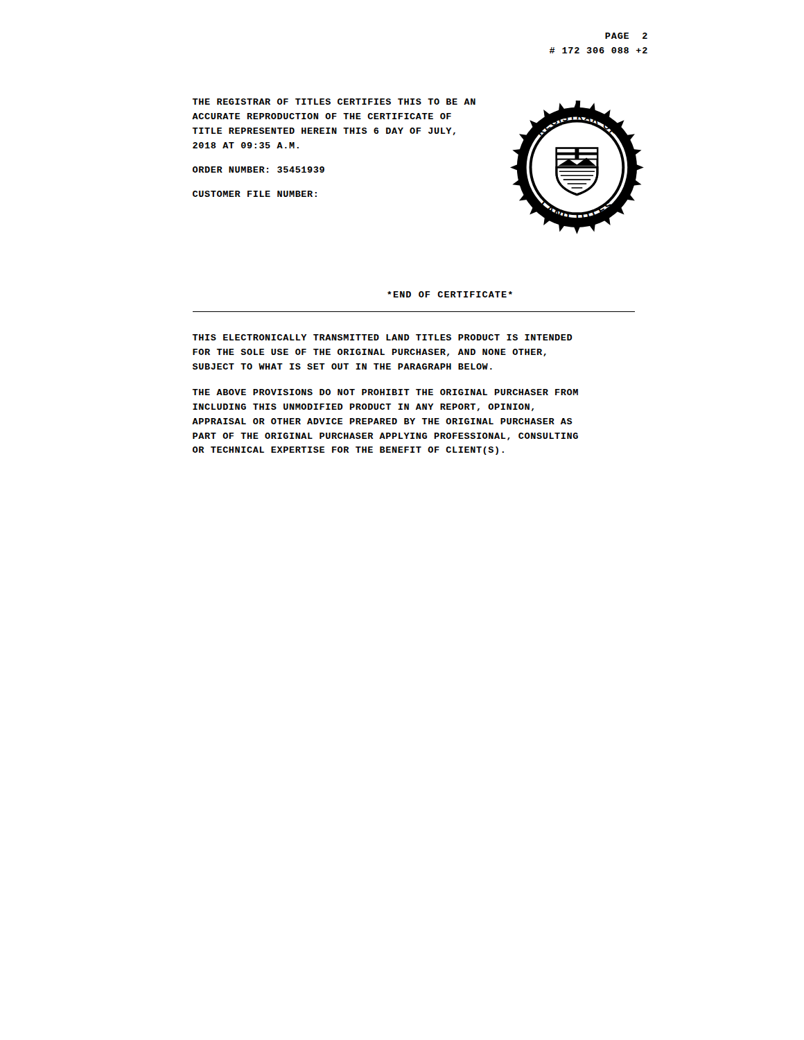PAGE 2
# 172 306 088 +2
REGISTRAR OF LAND TITLES
THE REGISTRAR OF TITLES CERTIFIES THIS TO BE AN ACCURATE REPRODUCTION OF THE CERTIFICATE OF TITLE REPRESENTED HEREIN THIS 6 DAY OF JULY, 2018 AT 09:35 A.M.
ORDER NUMBER: 35451939
CUSTOMER FILE NUMBER:
*END OF CERTIFICATE*
THIS ELECTRONICALLY TRANSMITTED LAND TITLES PRODUCT IS INTENDED FOR THE SOLE USE OF THE ORIGINAL PURCHASER, AND NONE OTHER, SUBJECT TO WHAT IS SET OUT IN THE PARAGRAPH BELOW.
THE ABOVE PROVISIONS DO NOT PROHIBIT THE ORIGINAL PURCHASER FROM INCLUDING THIS UNMODIFIED PRODUCT IN ANY REPORT, OPINION, APPRAISAL OR OTHER ADVICE PREPARED BY THE ORIGINAL PURCHASER AS PART OF THE ORIGINAL PURCHASER APPLYING PROFESSIONAL, CONSULTING OR TECHNICAL EXPERTISE FOR THE BENEFIT OF CLIENT(S).